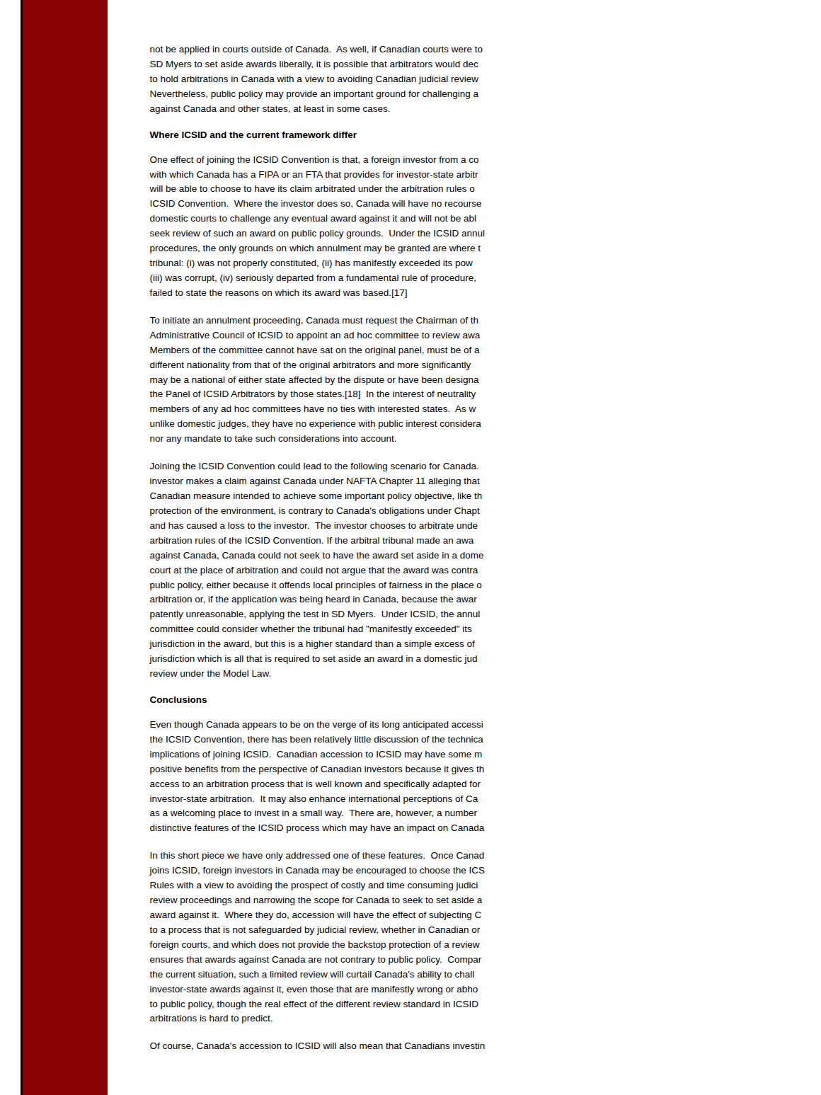not be applied in courts outside of Canada. As well, if Canadian courts were to
SD Myers to set aside awards liberally, it is possible that arbitrators would dec
to hold arbitrations in Canada with a view to avoiding Canadian judicial review
Nevertheless, public policy may provide an important ground for challenging a
against Canada and other states, at least in some cases.
Where ICSID and the current framework differ
One effect of joining the ICSID Convention is that, a foreign investor from a co
with which Canada has a FIPA or an FTA that provides for investor-state arbitr
will be able to choose to have its claim arbitrated under the arbitration rules o
ICSID Convention. Where the investor does so, Canada will have no recourse
domestic courts to challenge any eventual award against it and will not be abl
seek review of such an award on public policy grounds. Under the ICSID annul
procedures, the only grounds on which annulment may be granted are where t
tribunal: (i) was not properly constituted, (ii) has manifestly exceeded its pow
(iii) was corrupt, (iv) seriously departed from a fundamental rule of procedure,
failed to state the reasons on which its award was based.[17]
To initiate an annulment proceeding, Canada must request the Chairman of th
Administrative Council of ICSID to appoint an ad hoc committee to review awa
Members of the committee cannot have sat on the original panel, must be of a
different nationality from that of the original arbitrators and more significantly
may be a national of either state affected by the dispute or have been designa
the Panel of ICSID Arbitrators by those states.[18] In the interest of neutrality
members of any ad hoc committees have no ties with interested states. As w
unlike domestic judges, they have no experience with public interest considera
nor any mandate to take such considerations into account.
Joining the ICSID Convention could lead to the following scenario for Canada.
investor makes a claim against Canada under NAFTA Chapter 11 alleging that
Canadian measure intended to achieve some important policy objective, like th
protection of the environment, is contrary to Canada's obligations under Chapt
and has caused a loss to the investor. The investor chooses to arbitrate unde
arbitration rules of the ICSID Convention. If the arbitral tribunal made an awa
against Canada, Canada could not seek to have the award set aside in a dome
court at the place of arbitration and could not argue that the award was contra
public policy, either because it offends local principles of fairness in the place o
arbitration or, if the application was being heard in Canada, because the awar
patently unreasonable, applying the test in SD Myers. Under ICSID, the annul
committee could consider whether the tribunal had "manifestly exceeded" its
jurisdiction in the award, but this is a higher standard than a simple excess of
jurisdiction which is all that is required to set aside an award in a domestic jud
review under the Model Law.
Conclusions
Even though Canada appears to be on the verge of its long anticipated accessi
the ICSID Convention, there has been relatively little discussion of the technica
implications of joining ICSID. Canadian accession to ICSID may have some m
positive benefits from the perspective of Canadian investors because it gives th
access to an arbitration process that is well known and specifically adapted for
investor-state arbitration. It may also enhance international perceptions of Ca
as a welcoming place to invest in a small way. There are, however, a number
distinctive features of the ICSID process which may have an impact on Canada
In this short piece we have only addressed one of these features. Once Canad
joins ICSID, foreign investors in Canada may be encouraged to choose the ICS
Rules with a view to avoiding the prospect of costly and time consuming judici
review proceedings and narrowing the scope for Canada to seek to set aside a
award against it. Where they do, accession will have the effect of subjecting C
to a process that is not safeguarded by judicial review, whether in Canadian or
foreign courts, and which does not provide the backstop protection of a review
ensures that awards against Canada are not contrary to public policy. Compar
the current situation, such a limited review will curtail Canada's ability to chall
investor-state awards against it, even those that are manifestly wrong or abho
to public policy, though the real effect of the different review standard in ICSID
arbitrations is hard to predict.
Of course, Canada's accession to ICSID will also mean that Canadians investin